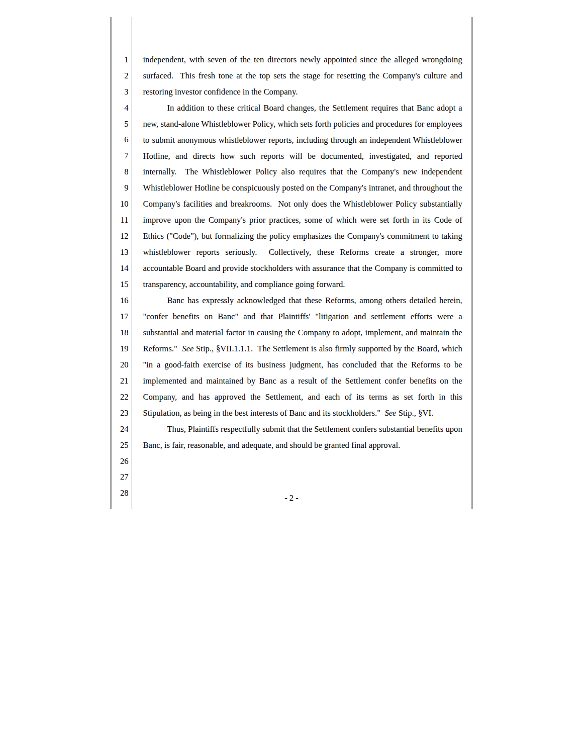1
2
3
4
5
6
7
8
9
10
11
12
13
14
15
16
17
18
19
20
21
22
23
24
25
26
27
28
independent, with seven of the ten directors newly appointed since the alleged wrongdoing surfaced. This fresh tone at the top sets the stage for resetting the Company's culture and restoring investor confidence in the Company.
In addition to these critical Board changes, the Settlement requires that Banc adopt a new, stand-alone Whistleblower Policy, which sets forth policies and procedures for employees to submit anonymous whistleblower reports, including through an independent Whistleblower Hotline, and directs how such reports will be documented, investigated, and reported internally. The Whistleblower Policy also requires that the Company's new independent Whistleblower Hotline be conspicuously posted on the Company's intranet, and throughout the Company's facilities and breakrooms. Not only does the Whistleblower Policy substantially improve upon the Company's prior practices, some of which were set forth in its Code of Ethics ("Code"), but formalizing the policy emphasizes the Company's commitment to taking whistleblower reports seriously. Collectively, these Reforms create a stronger, more accountable Board and provide stockholders with assurance that the Company is committed to transparency, accountability, and compliance going forward.
Banc has expressly acknowledged that these Reforms, among others detailed herein, "confer benefits on Banc" and that Plaintiffs' "litigation and settlement efforts were a substantial and material factor in causing the Company to adopt, implement, and maintain the Reforms." See Stip., §VII.1.1.1. The Settlement is also firmly supported by the Board, which "in a good-faith exercise of its business judgment, has concluded that the Reforms to be implemented and maintained by Banc as a result of the Settlement confer benefits on the Company, and has approved the Settlement, and each of its terms as set forth in this Stipulation, as being in the best interests of Banc and its stockholders." See Stip., §VI.
Thus, Plaintiffs respectfully submit that the Settlement confers substantial benefits upon Banc, is fair, reasonable, and adequate, and should be granted final approval.
- 2 -